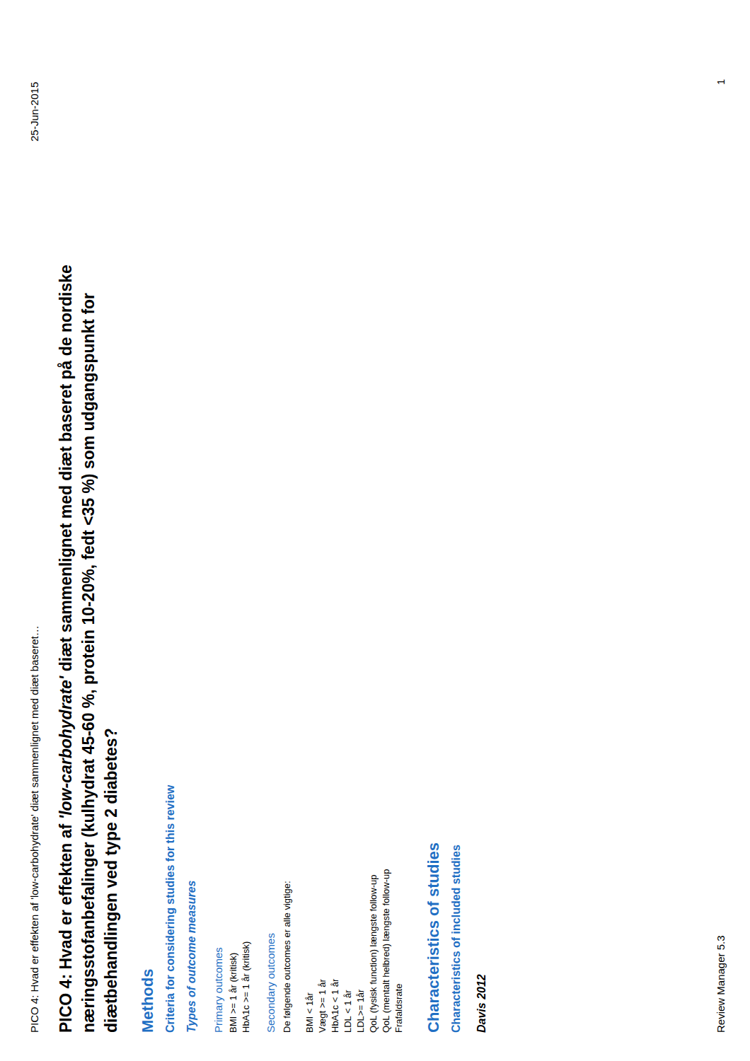PICO 4: Hvad er effekten af 'low-carbohydrate' diæt sammenlignet med diæt baseret…
25-Jun-2015
PICO 4: Hvad er effekten af 'low-carbohydrate' diæt sammenlignet med diæt baseret på de nordiske
næringsstofanbefalinger (kulhydrat 45-60 %, protein 10-20%, fedt <35 %) som udgangspunkt for
diætbehandlingen ved type 2 diabetes?
Methods
Criteria for considering studies for this review
Types of outcome measures
Primary outcomes
BMI >= 1 år (kritisk)
HbA1c >= 1 år (kritisk)
Secondary outcomes
De følgende outcomes er alle vigtige:
BMI < 1år
Vægt >= 1 år
HbA1c < 1 år
LDL < 1 år
LDL>= 1år
QoL (fysisk function) længste follow-up
QoL (mentalt helbred) længste follow-up
Frafaldsrate
Characteristics of studies
Characteristics of included studies
Davis 2012
Review Manager 5.3
1